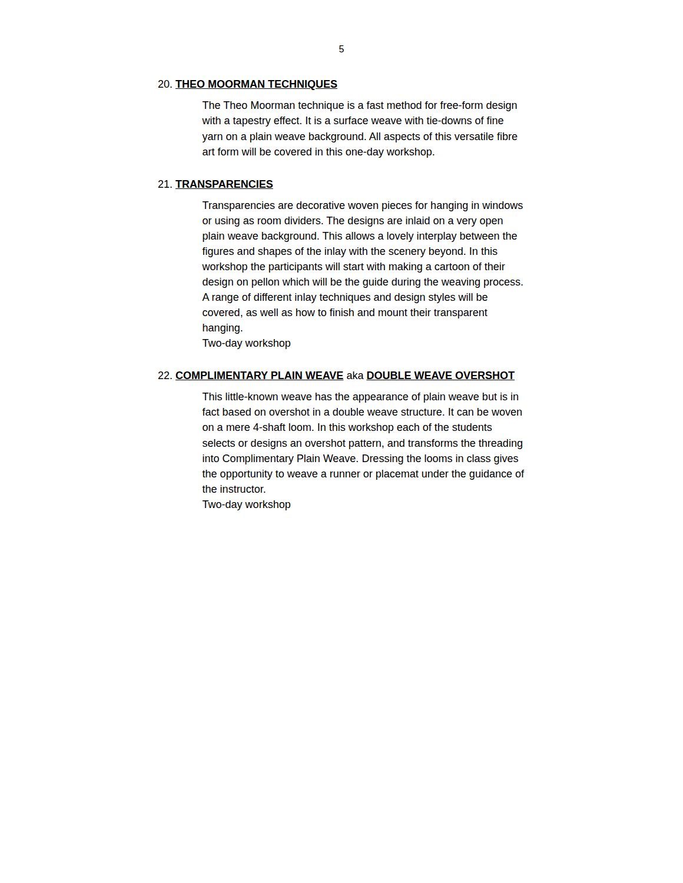5
20. THEO MOORMAN TECHNIQUES
The Theo Moorman technique is a fast method for free-form design with a tapestry effect. It is a surface weave with tie-downs of fine yarn on a plain weave background. All aspects of this versatile fibre art form will be covered in this one-day workshop.
21. TRANSPARENCIES
Transparencies are decorative woven pieces for hanging in windows or using as room dividers. The designs are inlaid on a very open plain weave background. This allows a lovely interplay between the figures and shapes of the inlay with the scenery beyond. In this workshop the participants will start with making a cartoon of their design on pellon which will be the guide during the weaving process. A range of different inlay techniques and design styles will be covered, as well as how to finish and mount their transparent hanging.
Two-day workshop
22. COMPLIMENTARY PLAIN WEAVE aka DOUBLE WEAVE OVERSHOT
This little-known weave has the appearance of plain weave but is in fact based on overshot in a double weave structure. It can be woven on a mere 4-shaft loom. In this workshop each of the students selects or designs an overshot pattern, and transforms the threading into Complimentary Plain Weave. Dressing the looms in class gives the opportunity to weave a runner or placemat under the guidance of the instructor.
Two-day workshop